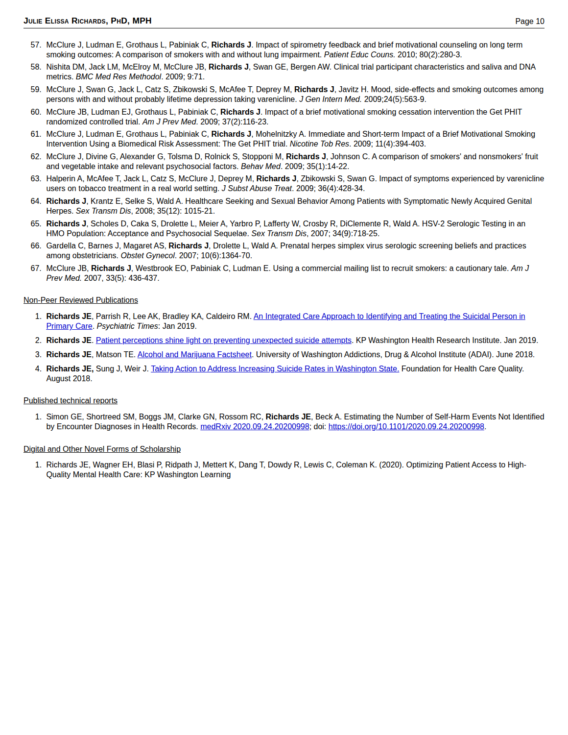Julie Elissa Richards, PhD, MPH
Page 10
McClure J, Ludman E, Grothaus L, Pabiniak C, Richards J. Impact of spirometry feedback and brief motivational counseling on long term smoking outcomes: A comparison of smokers with and without lung impairment. Patient Educ Couns. 2010; 80(2):280-3.
Nishita DM, Jack LM, McElroy M, McClure JB, Richards J, Swan GE, Bergen AW. Clinical trial participant characteristics and saliva and DNA metrics. BMC Med Res Methodol. 2009; 9:71.
McClure J, Swan G, Jack L, Catz S, Zbikowski S, McAfee T, Deprey M, Richards J, Javitz H. Mood, side-effects and smoking outcomes among persons with and without probably lifetime depression taking varenicline. J Gen Intern Med. 2009;24(5):563-9.
McClure JB, Ludman EJ, Grothaus L, Pabiniak C, Richards J. Impact of a brief motivational smoking cessation intervention the Get PHIT randomized controlled trial. Am J Prev Med. 2009; 37(2):116-23.
McClure J, Ludman E, Grothaus L, Pabiniak C, Richards J, Mohelnitzky A. Immediate and Short-term Impact of a Brief Motivational Smoking Intervention Using a Biomedical Risk Assessment: The Get PHIT trial. Nicotine Tob Res. 2009; 11(4):394-403.
McClure J, Divine G, Alexander G, Tolsma D, Rolnick S, Stopponi M, Richards J, Johnson C. A comparison of smokers' and nonsmokers' fruit and vegetable intake and relevant psychosocial factors. Behav Med. 2009; 35(1):14-22.
Halperin A, McAfee T, Jack L, Catz S, McClure J, Deprey M, Richards J, Zbikowski S, Swan G. Impact of symptoms experienced by varenicline users on tobacco treatment in a real world setting. J Subst Abuse Treat. 2009; 36(4):428-34.
Richards J, Krantz E, Selke S, Wald A. Healthcare Seeking and Sexual Behavior Among Patients with Symptomatic Newly Acquired Genital Herpes. Sex Transm Dis, 2008; 35(12): 1015-21.
Richards J, Scholes D, Caka S, Drolette L, Meier A, Yarbro P, Lafferty W, Crosby R, DiClemente R, Wald A. HSV-2 Serologic Testing in an HMO Population: Acceptance and Psychosocial Sequelae. Sex Transm Dis, 2007; 34(9):718-25.
Gardella C, Barnes J, Magaret AS, Richards J, Drolette L, Wald A. Prenatal herpes simplex virus serologic screening beliefs and practices among obstetricians. Obstet Gynecol. 2007; 10(6):1364-70.
McClure JB, Richards J, Westbrook EO, Pabiniak C, Ludman E. Using a commercial mailing list to recruit smokers: a cautionary tale. Am J Prev Med. 2007, 33(5): 436-437.
Non-Peer Reviewed Publications
Richards JE, Parrish R, Lee AK, Bradley KA, Caldeiro RM. An Integrated Care Approach to Identifying and Treating the Suicidal Person in Primary Care. Psychiatric Times: Jan 2019.
Richards JE. Patient perceptions shine light on preventing unexpected suicide attempts. KP Washington Health Research Institute. Jan 2019.
Richards JE, Matson TE. Alcohol and Marijuana Factsheet. University of Washington Addictions, Drug & Alcohol Institute (ADAI). June 2018.
Richards JE, Sung J, Weir J. Taking Action to Address Increasing Suicide Rates in Washington State. Foundation for Health Care Quality. August 2018.
Published technical reports
Simon GE, Shortreed SM, Boggs JM, Clarke GN, Rossom RC, Richards JE, Beck A. Estimating the Number of Self-Harm Events Not Identified by Encounter Diagnoses in Health Records. medRxiv 2020.09.24.20200998; doi: https://doi.org/10.1101/2020.09.24.20200998.
Digital and Other Novel Forms of Scholarship
Richards JE, Wagner EH, Blasi P, Ridpath J, Mettert K, Dang T, Dowdy R, Lewis C, Coleman K. (2020). Optimizing Patient Access to High-Quality Mental Health Care: KP Washington Learning